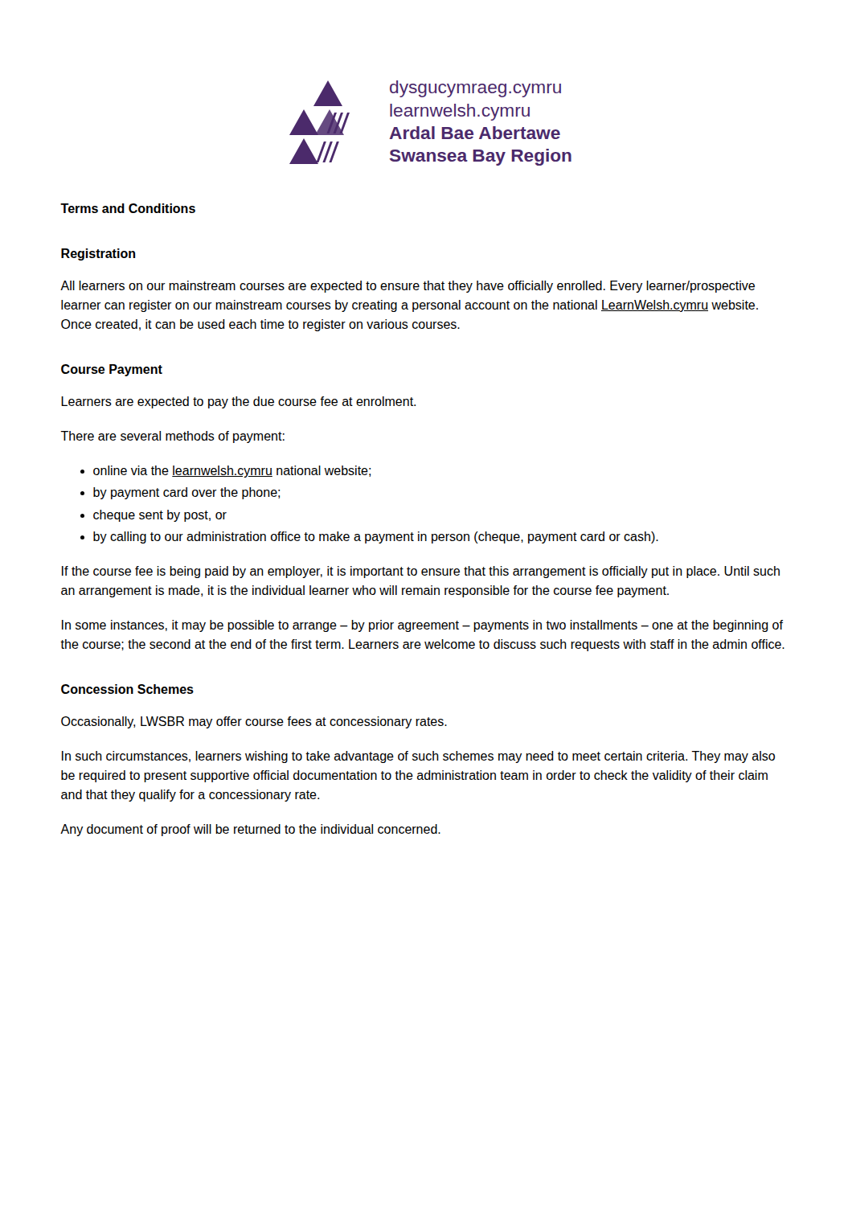dysgucymraeg.cymru
learnwelsh.cymru
Ardal Bae Abertawe
Swansea Bay Region
Terms and Conditions
Registration
All learners on our mainstream courses are expected to ensure that they have officially enrolled. Every learner/prospective learner can register on our mainstream courses by creating a personal account on the national LearnWelsh.cymru website. Once created, it can be used each time to register on various courses.
Course Payment
Learners are expected to pay the due course fee at enrolment.
There are several methods of payment:
online via the learnwelsh.cymru national website;
by payment card over the phone;
cheque sent by post, or
by calling to our administration office to make a payment in person (cheque, payment card or cash).
If the course fee is being paid by an employer, it is important to ensure that this arrangement is officially put in place. Until such an arrangement is made, it is the individual learner who will remain responsible for the course fee payment.
In some instances, it may be possible to arrange – by prior agreement – payments in two installments – one at the beginning of the course; the second at the end of the first term. Learners are welcome to discuss such requests with staff in the admin office.
Concession Schemes
Occasionally, LWSBR may offer course fees at concessionary rates.
In such circumstances, learners wishing to take advantage of such schemes may need to meet certain criteria. They may also be required to present supportive official documentation to the administration team in order to check the validity of their claim and that they qualify for a concessionary rate.
Any document of proof will be returned to the individual concerned.